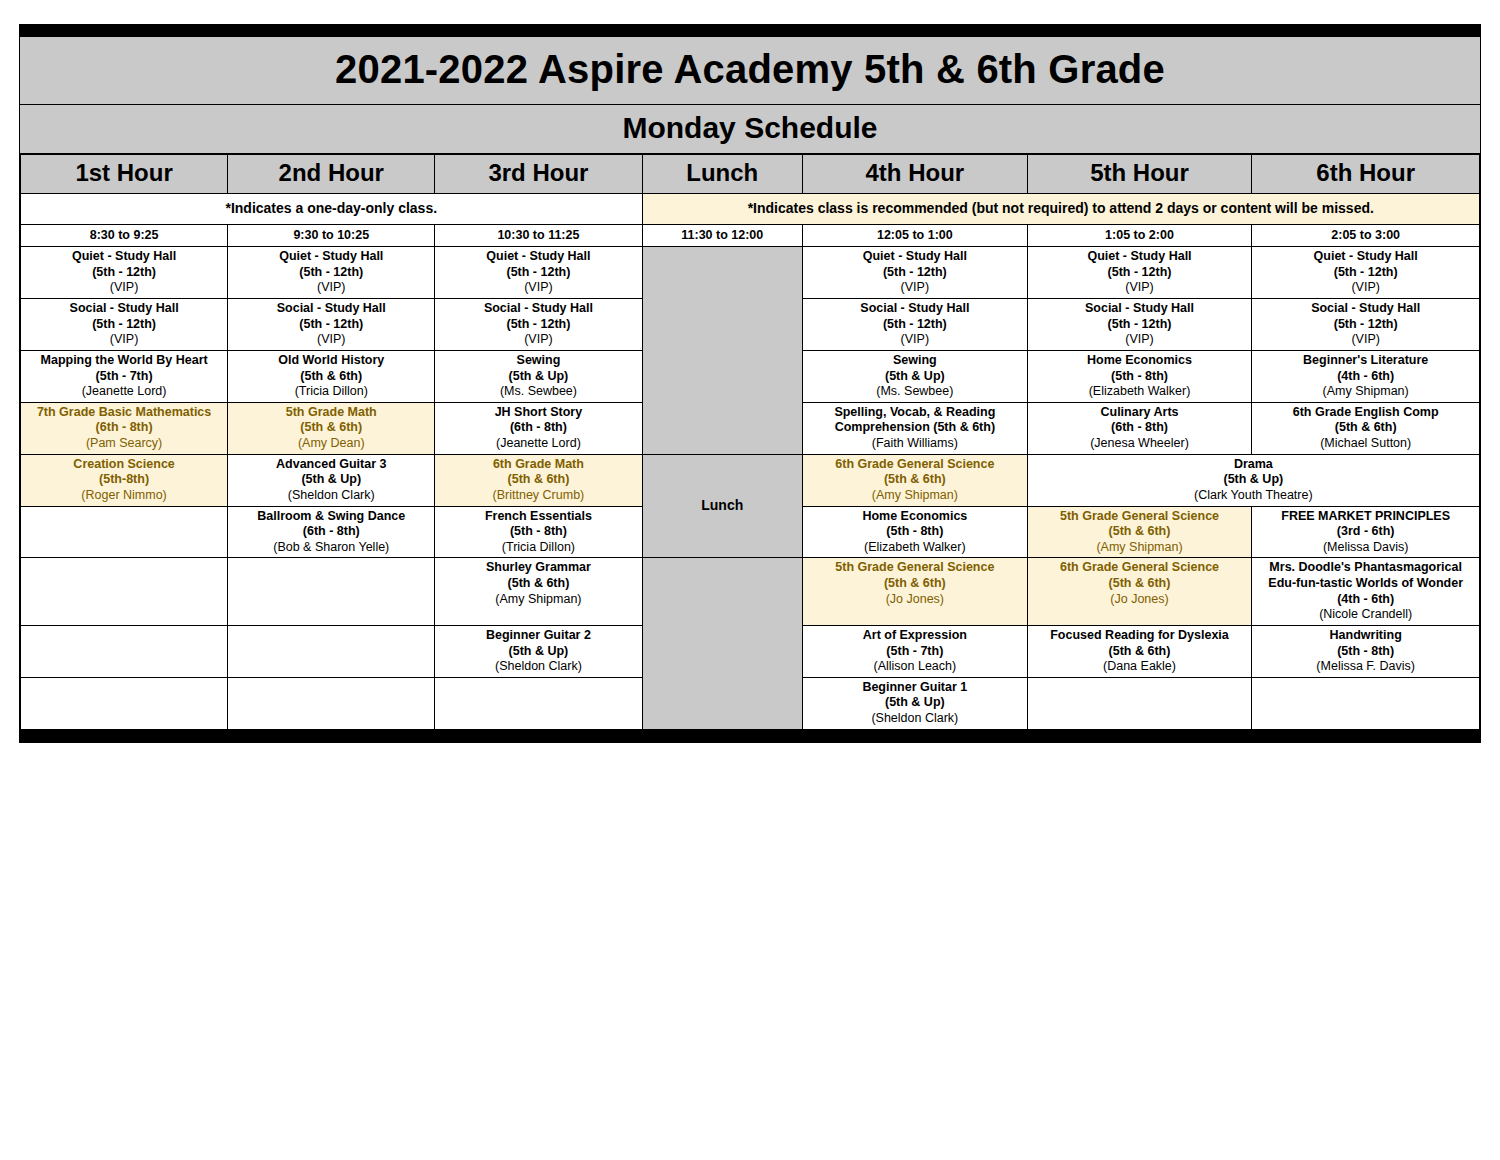2021-2022 Aspire Academy 5th & 6th Grade
Monday Schedule
| *Indicates a one-day-only class. | *Indicates class is recommended (but not required) to attend 2 days or content will be missed. |
| 1st Hour | 2nd Hour | 3rd Hour | Lunch | 4th Hour | 5th Hour | 6th Hour |
| 8:30 to 9:25 | 9:30 to 10:25 | 10:30 to 11:25 | 11:30 to 12:00 | 12:05 to 1:00 | 1:05 to 2:00 | 2:05 to 3:00 |
| Quiet - Study Hall (5th - 12th) (VIP) | Quiet - Study Hall (5th - 12th) (VIP) | Quiet - Study Hall (5th - 12th) (VIP) | | Quiet - Study Hall (5th - 12th) (VIP) | Quiet - Study Hall (5th - 12th) (VIP) | Quiet - Study Hall (5th - 12th) (VIP) |
| Social - Study Hall (5th - 12th) (VIP) | Social - Study Hall (5th - 12th) (VIP) | Social - Study Hall (5th - 12th) (VIP) | Social - Study Hall (5th - 12th) (VIP) | Social - Study Hall (5th - 12th) (VIP) | Social - Study Hall (5th - 12th) (VIP) |
| Mapping the World By Heart (5th - 7th) (Jeanette Lord) | Old World History (5th & 6th) (Tricia Dillon) | Sewing (5th & Up) (Ms. Sewbee) | Sewing (5th & Up) (Ms. Sewbee) | Home Economics (5th - 8th) (Elizabeth Walker) | Beginner's Literature (4th - 6th) (Amy Shipman) |
| 7th Grade Basic Mathematics (6th - 8th) (Pam Searcy) | 5th Grade Math (5th & 6th) (Amy Dean) | JH Short Story (6th - 8th) (Jeanette Lord) | Spelling, Vocab, & Reading Comprehension (5th & 6th) (Faith Williams) | Culinary Arts (6th - 8th) (Jenesa Wheeler) | 6th Grade English Comp (5th & 6th) (Michael Sutton) |
| Creation Science (5th-8th) (Roger Nimmo) | Advanced Guitar 3 (5th & Up) (Sheldon Clark) | 6th Grade Math (5th & 6th) (Brittney Crumb) | Lunch | 6th Grade General Science (5th & 6th) (Amy Shipman) | Drama (5th & Up) (Clark Youth Theatre) |
| | Ballroom & Swing Dance (6th - 8th) (Bob & Sharon Yelle) | French Essentials (5th - 8th) (Tricia Dillon) | Home Economics (5th - 8th) (Elizabeth Walker) | 5th Grade General Science (5th & 6th) (Amy Shipman) | FREE MARKET PRINCIPLES (3rd - 6th) (Melissa Davis) |
| | | Shurley Grammar (5th & 6th) (Amy Shipman) | | 5th Grade General Science (5th & 6th) (Jo Jones) | 6th Grade General Science (5th & 6th) (Jo Jones) | Mrs. Doodle's Phantasmagorical Edu-fun-tastic Worlds of Wonder (4th - 6th) (Nicole Crandell) |
| | | Beginner Guitar 2 (5th & Up) (Sheldon Clark) | Art of Expression (5th - 7th) (Allison Leach) | Focused Reading for Dyslexia (5th & 6th) (Dana Eakle) | Handwriting (5th - 8th) (Melissa F. Davis) |
| | | | Beginner Guitar 1 (5th & Up) (Sheldon Clark) | | |